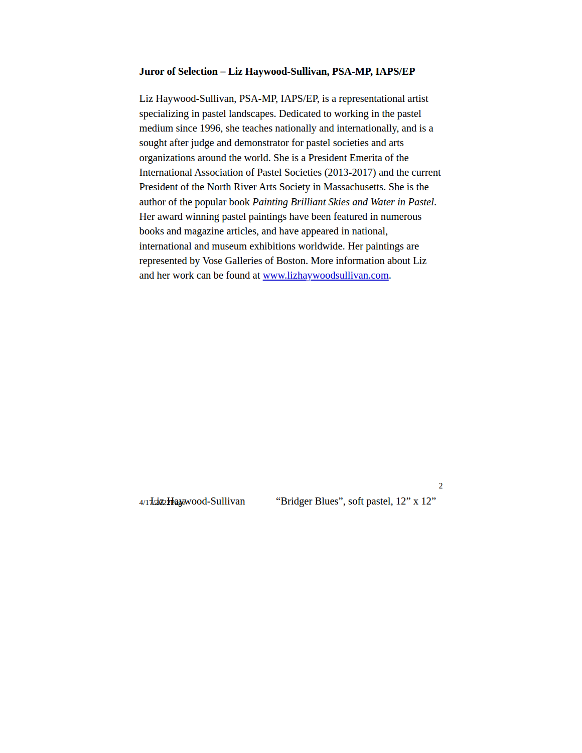Juror of Selection – Liz Haywood-Sullivan, PSA-MP, IAPS/EP
Liz Haywood-Sullivan, PSA-MP, IAPS/EP, is a representational artist specializing in pastel landscapes. Dedicated to working in the pastel medium since 1996, she teaches nationally and internationally, and is a sought after judge and demonstrator for pastel societies and arts organizations around the world. She is a President Emerita of the International Association of Pastel Societies (2013-2017) and the current President of the North River Arts Society in Massachusetts. She is the author of the popular book Painting Brilliant Skies and Water in Pastel. Her award winning pastel paintings have been featured in numerous books and magazine articles, and have appeared in national, international and museum exhibitions worldwide. Her paintings are represented by Vose Galleries of Boston. More information about Liz and her work can be found at www.lizhaywoodsullivan.com.
Liz Haywood-Sullivan
“Bridger Blues”, soft pastel, 12” x 12”
4/17/2022Page 2